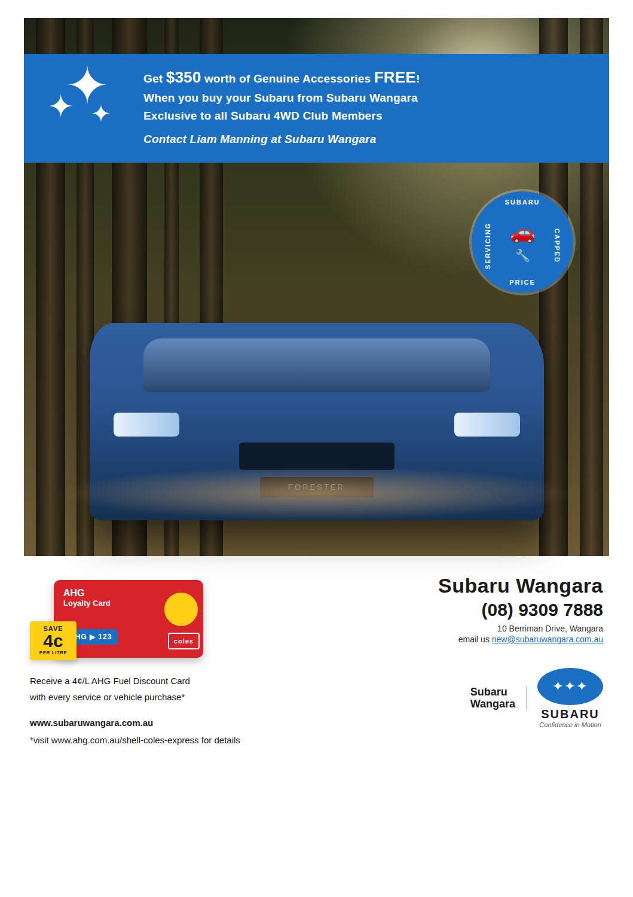✦ ✦ ✦
Get $350 worth of Genuine Accessories FREE!
When you buy your Subaru from Subaru Wangara
Exclusive to all Subaru 4WD Club Members
Contact Liam Manning at Subaru Wangara
Subaru Capped Price Servicing
🚗
🔧
FORESTER
AHGLoyalty Card
AHG ▶ 123
coles
SAVE 4c PER LITRE
Receive a 4¢/L AHG Fuel Discount Card
with every service or vehicle purchase*
www.subaruwangara.com.au
*visit www.ahg.com.au/shell-coles-express for details
Subaru Wangara
(08) 9309 7888
10 Berriman Drive, Wangara
email us new@subaruwangara.com.au
Subaru
Wangara
✦✦✦
SUBARU
Confidence in Motion